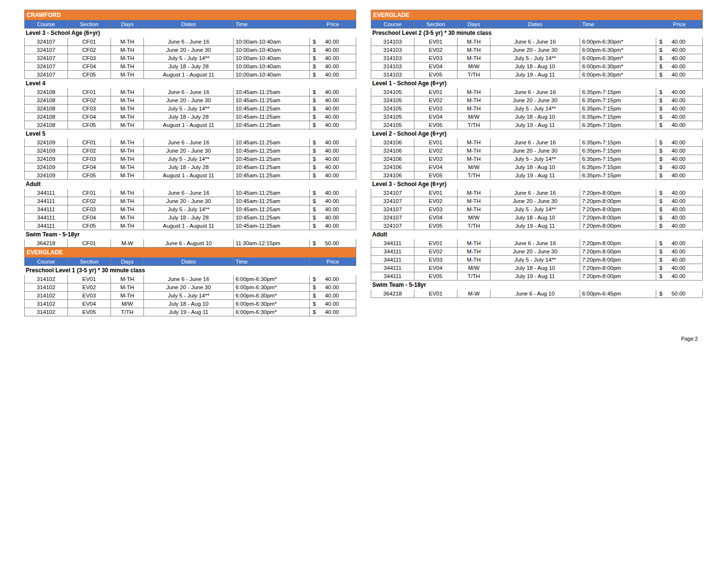| CRAWFORD |
| Course | Section | Days | Dates | Time | Price |
| Level 3 - School Age (6+yr) |
| 324107 | CF01 | M-TH | June 6 - June 16 | 10:00am-10:40am | $ 40.00 |
| 324107 | CF02 | M-TH | June 20 - June 30 | 10:00am-10:40am | $ 40.00 |
| 324107 | CF03 | M-TH | July 5 - July 14** | 10:00am-10:40am | $ 40.00 |
| 324107 | CF04 | M-TH | July 18 - July 28 | 10:00am-10:40am | $ 40.00 |
| 324107 | CF05 | M-TH | August 1 - August 11 | 10:00am-10:40am | $ 40.00 |
| Level 4 |
| 324108 | CF01 | M-TH | June 6 - June 16 | 10:45am-11:25am | $ 40.00 |
| 324108 | CF02 | M-TH | June 20 - June 30 | 10:45am-11:25am | $ 40.00 |
| 324108 | CF03 | M-TH | July 5 - July 14** | 10:45am-11:25am | $ 40.00 |
| 324108 | CF04 | M-TH | July 18 - July 28 | 10:45am-11:25am | $ 40.00 |
| 324108 | CF05 | M-TH | August 1 - August 11 | 10:45am-11:25am | $ 40.00 |
| Level 5 |
| 324109 | CF01 | M-TH | June 6 - June 16 | 10:45am-11:25am | $ 40.00 |
| 324109 | CF02 | M-TH | June 20 - June 30 | 10:45am-11:25am | $ 40.00 |
| 324109 | CF03 | M-TH | July 5 - July 14** | 10:45am-11:25am | $ 40.00 |
| 324109 | CF04 | M-TH | July 18 - July 28 | 10:45am-11:25am | $ 40.00 |
| 324109 | CF05 | M-TH | August 1 - August 11 | 10:45am-11:25am | $ 40.00 |
| Adult |
| 344111 | CF01 | M-TH | June 6 - June 16 | 10:45am-11:25am | $ 40.00 |
| 344111 | CF02 | M-TH | June 20 - June 30 | 10:45am-11:25am | $ 40.00 |
| 344111 | CF03 | M-TH | July 5 - July 14** | 10:45am-11:25am | $ 40.00 |
| 344111 | CF04 | M-TH | July 18 - July 28 | 10:45am-11:25am | $ 40.00 |
| 344111 | CF05 | M-TH | August 1 - August 11 | 10:45am-11:25am | $ 40.00 |
| Swim Team - 5-18yr |
| 364218 | CF01 | M-W | June 6 - August 10 | 11:30am-12:15pm | $ 50.00 |
| EVERGLADE |
| Course | Section | Days | Dates | Time | Price |
| Preschool Level 1 (3-5 yr) * 30 minute class |
| 314102 | EV01 | M-TH | June 6 - June 16 | 6:00pm-6:30pm* | $ 40.00 |
| 314102 | EV02 | M-TH | June 20 - June 30 | 6:00pm-6:30pm* | $ 40.00 |
| 314102 | EV03 | M-TH | July 5 - July 14** | 6:00pm-6:30pm* | $ 40.00 |
| 314102 | EV04 | M/W | July 18 - Aug 10 | 6:00pm-6:30pm* | $ 40.00 |
| 314102 | EV05 | T/TH | July 19 - Aug 11 | 6:00pm-6:30pm* | $ 40.00 |
| EVERGLADE |
| Course | Section | Days | Dates | Time | Price |
| Preschool Level 2 (3-5 yr) * 30 minute class |
| 314103 | EV01 | M-TH | June 6 - June 16 | 6:00pm-6:30pm* | $ 40.00 |
| 314103 | EV02 | M-TH | June 20 - June 30 | 6:00pm-6:30pm* | $ 40.00 |
| 314103 | EV03 | M-TH | July 5 - July 14** | 6:00pm-6:30pm* | $ 40.00 |
| 314103 | EV04 | M/W | July 18 - Aug 10 | 6:00pm-6:30pm* | $ 40.00 |
| 314103 | EV05 | T/TH | July 19 - Aug 11 | 6:00pm-6:30pm* | $ 40.00 |
| Level 1 - School Age (6+yr) |
| 324105 | EV01 | M-TH | June 6 - June 16 | 6:35pm-7:15pm | $ 40.00 |
| 324105 | EV02 | M-TH | June 20 - June 30 | 6:35pm-7:15pm | $ 40.00 |
| 324105 | EV03 | M-TH | July 5 - July 14** | 6:35pm-7:15pm | $ 40.00 |
| 324105 | EV04 | M/W | July 18 - Aug 10 | 6:35pm-7:15pm | $ 40.00 |
| 324105 | EV05 | T/TH | July 19 - Aug 11 | 6:35pm-7:15pm | $ 40.00 |
| Level 2 - School Age (6+yr) |
| 324106 | EV01 | M-TH | June 6 - June 16 | 6:35pm-7:15pm | $ 40.00 |
| 324106 | EV02 | M-TH | June 20 - June 30 | 6:35pm-7:15pm | $ 40.00 |
| 324106 | EV03 | M-TH | July 5 - July 14** | 6:35pm-7:15pm | $ 40.00 |
| 324106 | EV04 | M/W | July 18 - Aug 10 | 6:35pm-7:15pm | $ 40.00 |
| 324106 | EV05 | T/TH | July 19 - Aug 11 | 6:35pm-7:15pm | $ 40.00 |
| Level 3 - School Age (6+yr) |
| 324107 | EV01 | M-TH | June 6 - June 16 | 7:20pm-8:00pm | $ 40.00 |
| 324107 | EV02 | M-TH | June 20 - June 30 | 7:20pm-8:00pm | $ 40.00 |
| 324107 | EV03 | M-TH | July 5 - July 14** | 7:20pm-8:00pm | $ 40.00 |
| 324107 | EV04 | M/W | July 18 - Aug 10 | 7:20pm-8:00pm | $ 40.00 |
| 324107 | EV05 | T/TH | July 19 - Aug 11 | 7:20pm-8:00pm | $ 40.00 |
| Adult |
| 344111 | EV01 | M-TH | June 6 - June 16 | 7:20pm-8:00pm | $ 40.00 |
| 344111 | EV02 | M-TH | June 20 - June 30 | 7:20pm-8:00pm | $ 40.00 |
| 344111 | EV03 | M-TH | July 5 - July 14** | 7:20pm-8:00pm | $ 40.00 |
| 344111 | EV04 | M/W | July 18 - Aug 10 | 7:20pm-8:00pm | $ 40.00 |
| 344111 | EV05 | T/TH | July 19 - Aug 11 | 7:20pm-8:00pm | $ 40.00 |
| Swim Team - 5-18yr |
| 364218 | EV01 | M-W | June 6 - Aug 10 | 6:00pm-6:45pm | $ 50.00 |
Page 2